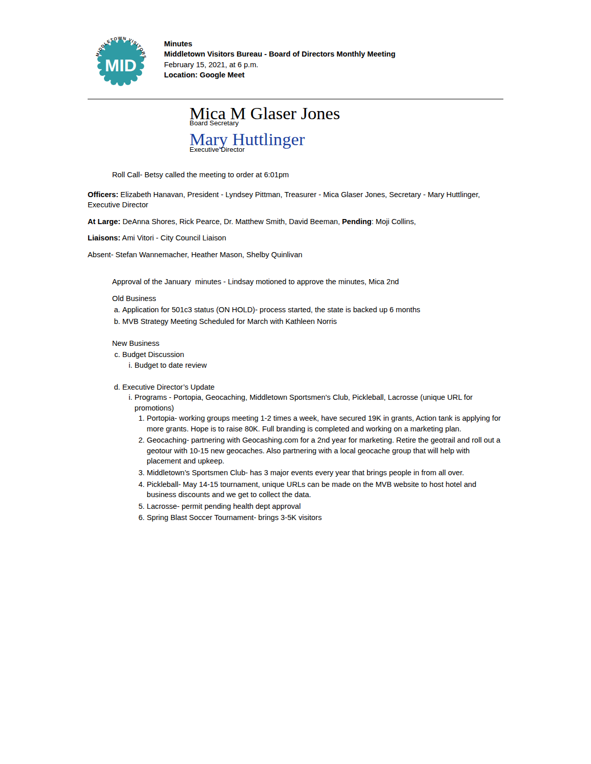MID MIDDLETOWN VISITORS BUREAU
Minutes
Middletown Visitors Bureau - Board of Directors Monthly Meeting
February 15, 2021, at 6 p.m.
Location: Google Meet
Mica M Glaser Jones
Board Secretary
Mary Huttlinger
Executive Director
Roll Call- Betsy called the meeting to order at 6:01pm
Officers: Elizabeth Hanavan, President - Lyndsey Pittman, Treasurer - Mica Glaser Jones, Secretary - Mary Huttlinger, Executive Director
At Large: DeAnna Shores, Rick Pearce, Dr. Matthew Smith, David Beeman, Pending: Moji Collins,
Liaisons: Ami Vitori - City Council Liaison
Absent- Stefan Wannemacher, Heather Mason, Shelby Quinlivan
Approval of the January minutes - Lindsay motioned to approve the minutes, Mica 2nd
Old Business
Application for 501c3 status (ON HOLD)- process started, the state is backed up 6 months
MVB Strategy Meeting Scheduled for March with Kathleen Norris
New Business
Budget Discussion
Budget to date review
Executive Director’s Update
Programs - Portopia, Geocaching, Middletown Sportsmen's Club, Pickleball, Lacrosse (unique URL for promotions)
Portopia- working groups meeting 1-2 times a week, have secured 19K in grants, Action tank is applying for more grants. Hope is to raise 80K. Full branding is completed and working on a marketing plan.
Geocaching- partnering with Geocashing.com for a 2nd year for marketing. Retire the geotrail and roll out a geotour with 10-15 new geocaches. Also partnering with a local geocache group that will help with placement and upkeep.
Middletown’s Sportsmen Club- has 3 major events every year that brings people in from all over.
Pickleball- May 14-15 tournament, unique URLs can be made on the MVB website to host hotel and business discounts and we get to collect the data.
Lacrosse- permit pending health dept approval
Spring Blast Soccer Tournament- brings 3-5K visitors